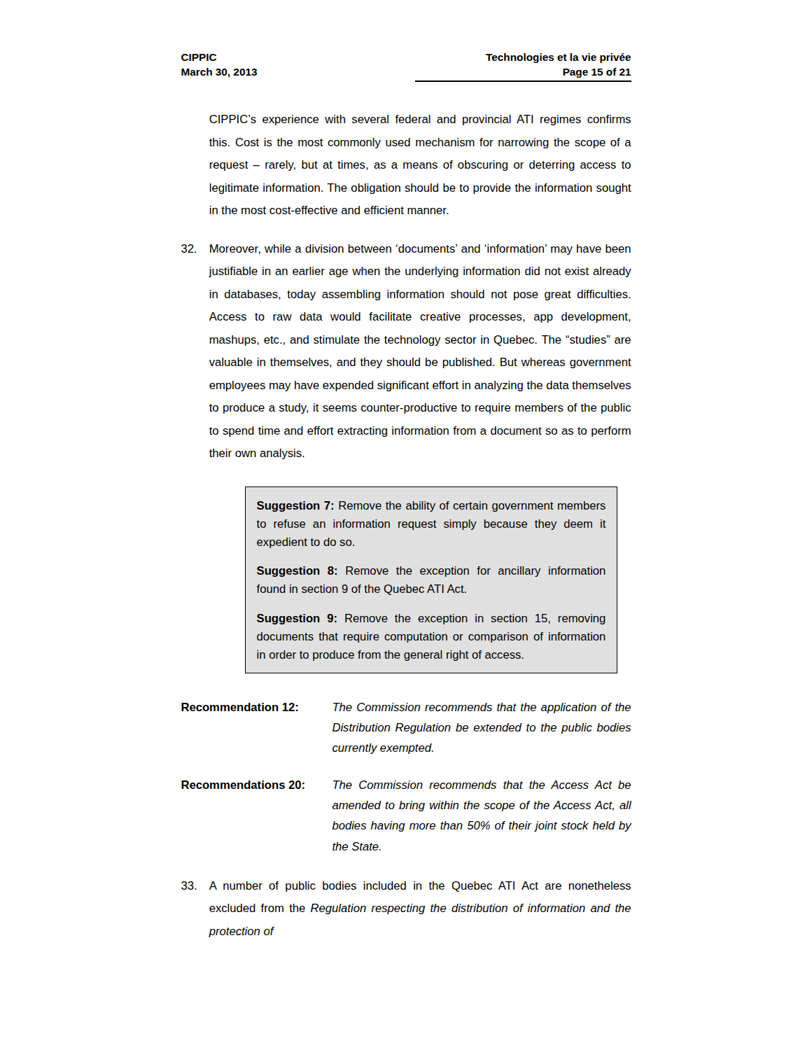CIPPIC
March 30, 2013
Technologies et la vie privée
Page 15 of 21
CIPPIC’s experience with several federal and provincial ATI regimes confirms this. Cost is the most commonly used mechanism for narrowing the scope of a request – rarely, but at times, as a means of obscuring or deterring access to legitimate information. The obligation should be to provide the information sought in the most cost-effective and efficient manner.
32.
Moreover, while a division between ‘documents’ and ‘information’ may have been justifiable in an earlier age when the underlying information did not exist already in databases, today assembling information should not pose great difficulties. Access to raw data would facilitate creative processes, app development, mashups, etc., and stimulate the technology sector in Quebec. The “studies” are valuable in themselves, and they should be published. But whereas government employees may have expended significant effort in analyzing the data themselves to produce a study, it seems counter-productive to require members of the public to spend time and effort extracting information from a document so as to perform their own analysis.
Suggestion 7: Remove the ability of certain government members to refuse an information request simply because they deem it expedient to do so.
Suggestion 8: Remove the exception for ancillary information found in section 9 of the Quebec ATI Act.
Suggestion 9: Remove the exception in section 15, removing documents that require computation or comparison of information in order to produce from the general right of access.
Recommendation 12:
The Commission recommends that the application of the Distribution Regulation be extended to the public bodies currently exempted.
Recommendations 20:
The Commission recommends that the Access Act be amended to bring within the scope of the Access Act, all bodies having more than 50% of their joint stock held by the State.
33.
A number of public bodies included in the Quebec ATI Act are nonetheless excluded from the Regulation respecting the distribution of information and the protection of